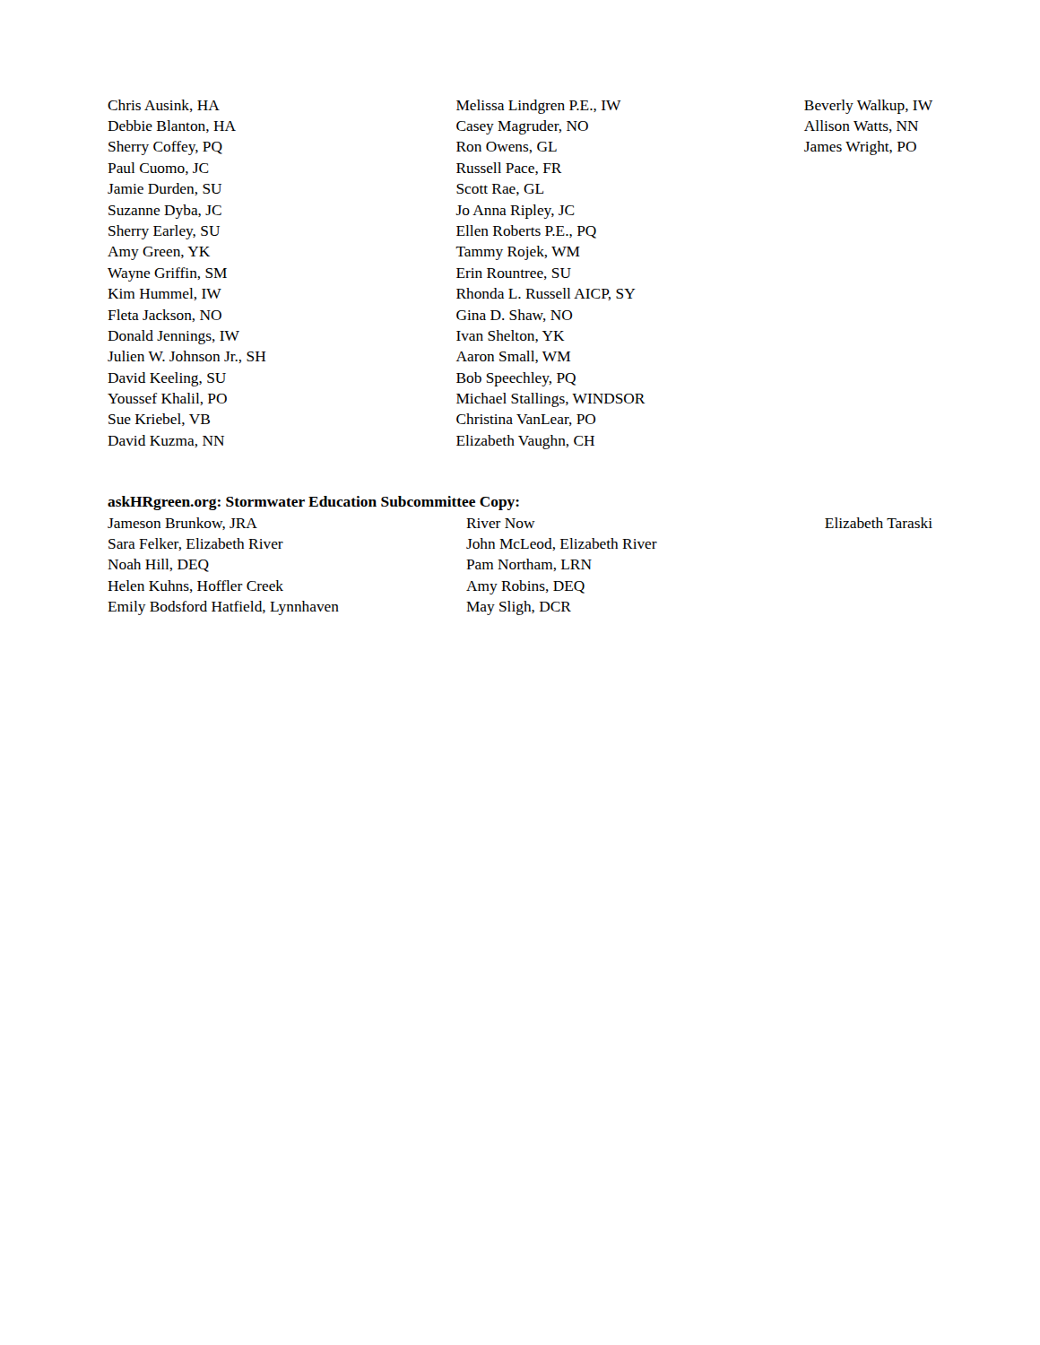Chris Ausink, HA
Debbie Blanton, HA
Sherry Coffey, PQ
Paul Cuomo, JC
Jamie Durden, SU
Suzanne Dyba, JC
Sherry Earley, SU
Amy Green, YK
Wayne Griffin, SM
Kim Hummel, IW
Fleta Jackson, NO
Donald Jennings, IW
Julien W. Johnson Jr., SH
David Keeling, SU
Youssef Khalil, PO
Sue Kriebel, VB
David Kuzma, NN
Melissa Lindgren P.E., IW
Casey Magruder, NO
Ron Owens, GL
Russell Pace, FR
Scott Rae, GL
Jo Anna Ripley, JC
Ellen Roberts P.E., PQ
Tammy Rojek, WM
Erin Rountree, SU
Rhonda L. Russell AICP, SY
Gina D. Shaw, NO
Ivan Shelton, YK
Aaron Small, WM
Bob Speechley, PQ
Michael Stallings, WINDSOR
Christina VanLear, PO
Elizabeth Vaughn, CH
Beverly Walkup, IW
Allison Watts, NN
James Wright, PO
askHRgreen.org: Stormwater Education Subcommittee Copy:
Jameson Brunkow, JRA
Sara Felker, Elizabeth River
Noah Hill, DEQ
Helen Kuhns, Hoffler Creek
Emily Bodsford Hatfield, Lynnhaven
River Now
John McLeod, Elizabeth River
Pam Northam, LRN
Amy Robins, DEQ
May Sligh, DCR
Elizabeth Taraski